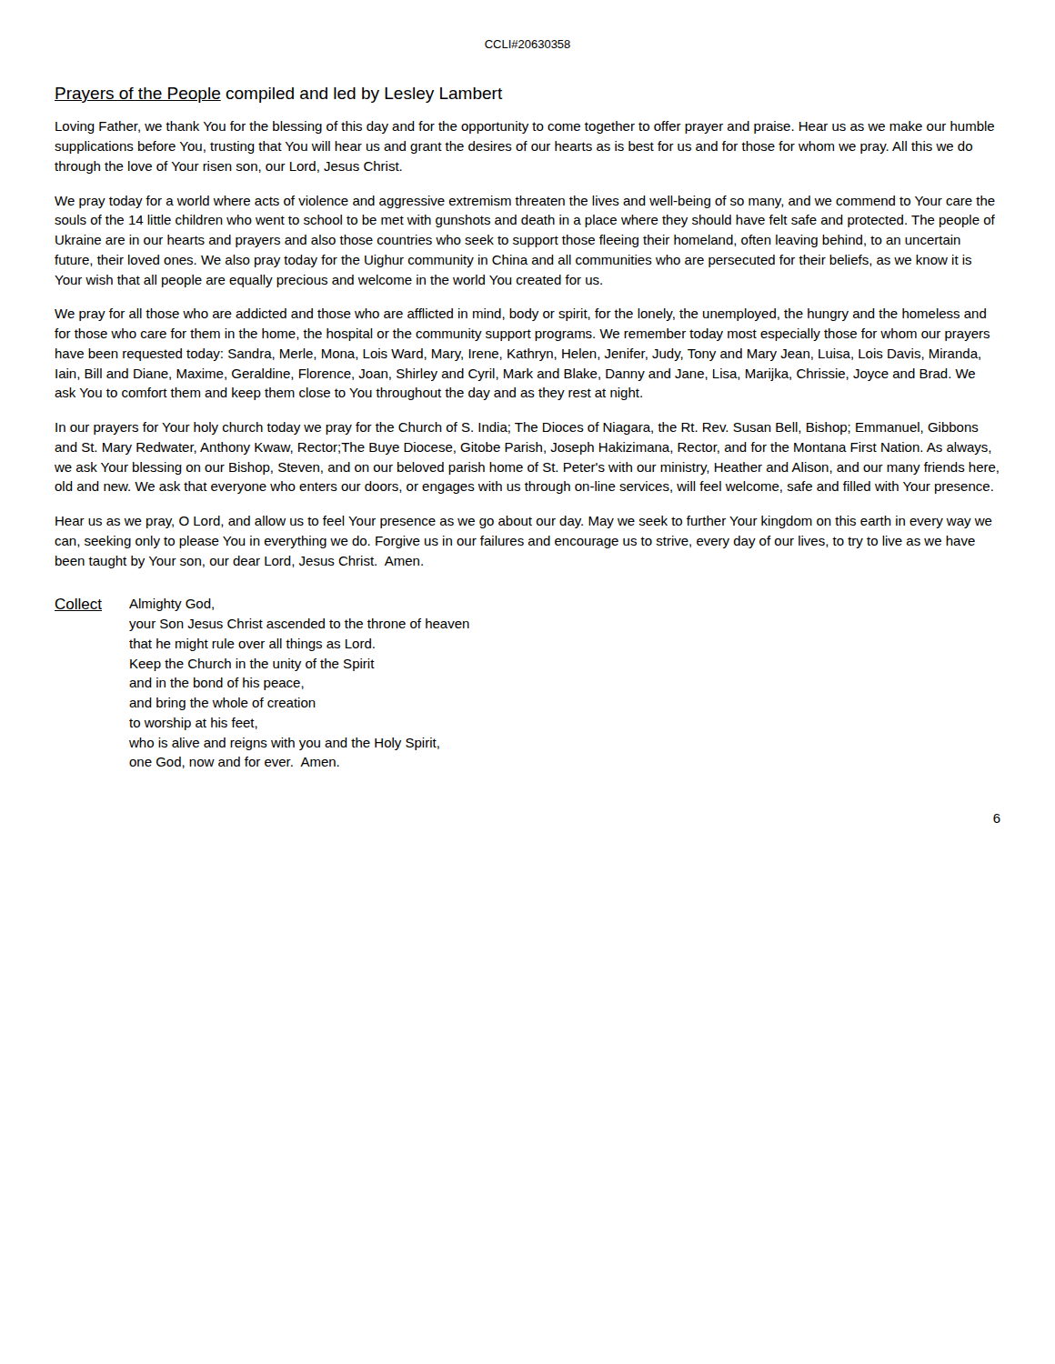CCLI#20630358
Prayers of the People compiled and led by Lesley Lambert
Loving Father, we thank You for the blessing of this day and for the opportunity to come together to offer prayer and praise. Hear us as we make our humble supplications before You, trusting that You will hear us and grant the desires of our hearts as is best for us and for those for whom we pray. All this we do through the love of Your risen son, our Lord, Jesus Christ.
We pray today for a world where acts of violence and aggressive extremism threaten the lives and well-being of so many, and we commend to Your care the souls of the 14 little children who went to school to be met with gunshots and death in a place where they should have felt safe and protected. The people of Ukraine are in our hearts and prayers and also those countries who seek to support those fleeing their homeland, often leaving behind, to an uncertain future, their loved ones. We also pray today for the Uighur community in China and all communities who are persecuted for their beliefs, as we know it is Your wish that all people are equally precious and welcome in the world You created for us.
We pray for all those who are addicted and those who are afflicted in mind, body or spirit, for the lonely, the unemployed, the hungry and the homeless and for those who care for them in the home, the hospital or the community support programs. We remember today most especially those for whom our prayers have been requested today: Sandra, Merle, Mona, Lois Ward, Mary, Irene, Kathryn, Helen, Jenifer, Judy, Tony and Mary Jean, Luisa, Lois Davis, Miranda, Iain, Bill and Diane, Maxime, Geraldine, Florence, Joan, Shirley and Cyril, Mark and Blake, Danny and Jane, Lisa, Marijka, Chrissie, Joyce and Brad. We ask You to comfort them and keep them close to You throughout the day and as they rest at night.
In our prayers for Your holy church today we pray for the Church of S. India; The Dioces of Niagara, the Rt. Rev. Susan Bell, Bishop; Emmanuel, Gibbons and St. Mary Redwater, Anthony Kwaw, Rector;The Buye Diocese, Gitobe Parish, Joseph Hakizimana, Rector, and for the Montana First Nation. As always, we ask Your blessing on our Bishop, Steven, and on our beloved parish home of St. Peter's with our ministry, Heather and Alison, and our many friends here, old and new. We ask that everyone who enters our doors, or engages with us through on-line services, will feel welcome, safe and filled with Your presence.
Hear us as we pray, O Lord, and allow us to feel Your presence as we go about our day. May we seek to further Your kingdom on this earth in every way we can, seeking only to please You in everything we do. Forgive us in our failures and encourage us to strive, every day of our lives, to try to live as we have been taught by Your son, our dear Lord, Jesus Christ. Amen.
Collect
Almighty God,
your Son Jesus Christ ascended to the throne of heaven
that he might rule over all things as Lord.
Keep the Church in the unity of the Spirit
and in the bond of his peace,
and bring the whole of creation
to worship at his feet,
who is alive and reigns with you and the Holy Spirit,
one God, now and for ever. Amen.
6